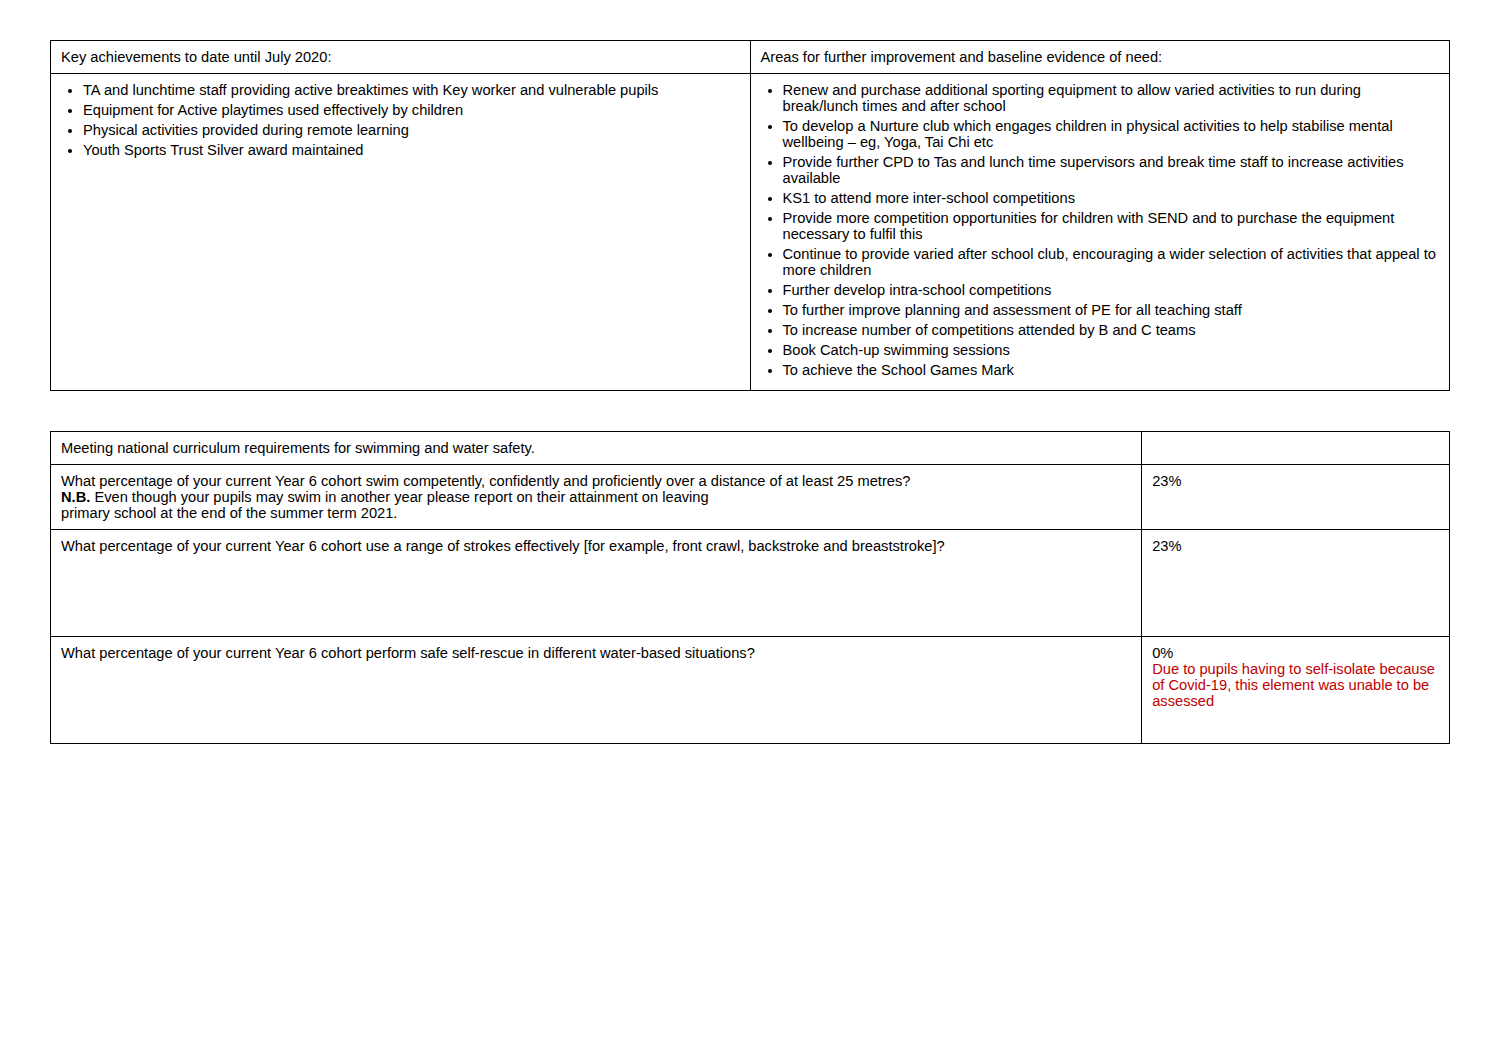| Key achievements to date until July 2020: | Areas for further improvement and baseline evidence of need: |
| TA and lunchtime staff providing active breaktimes with Key worker and vulnerable pupils Equipment for Active playtimes used effectively by children Physical activities provided during remote learning Youth Sports Trust Silver award maintained | Renew and purchase additional sporting equipment to allow varied activities to run during break/lunch times and after school To develop a Nurture club which engages children in physical activities to help stabilise mental wellbeing – eg, Yoga, Tai Chi etc Provide further CPD to Tas and lunch time supervisors and break time staff to increase activities available KS1 to attend more inter-school competitions Provide more competition opportunities for children with SEND and to purchase the equipment necessary to fulfil this Continue to provide varied after school club, encouraging a wider selection of activities that appeal to more children Further develop intra-school competitions To further improve planning and assessment of PE for all teaching staff To increase number of competitions attended by B and C teams Book Catch-up swimming sessions To achieve the School Games Mark |
| Meeting national curriculum requirements for swimming and water safety. | |
| What percentage of your current Year 6 cohort swim competently, confidently and proficiently over a distance of at least 25 metres? N.B. Even though your pupils may swim in another year please report on their attainment on leaving primary school at the end of the summer term 2021. | 23% |
| What percentage of your current Year 6 cohort use a range of strokes effectively [for example, front crawl, backstroke and breaststroke]? | 23% |
| What percentage of your current Year 6 cohort perform safe self-rescue in different water-based situations? | 0% Due to pupils having to self-isolate because of Covid-19, this element was unable to be assessed |